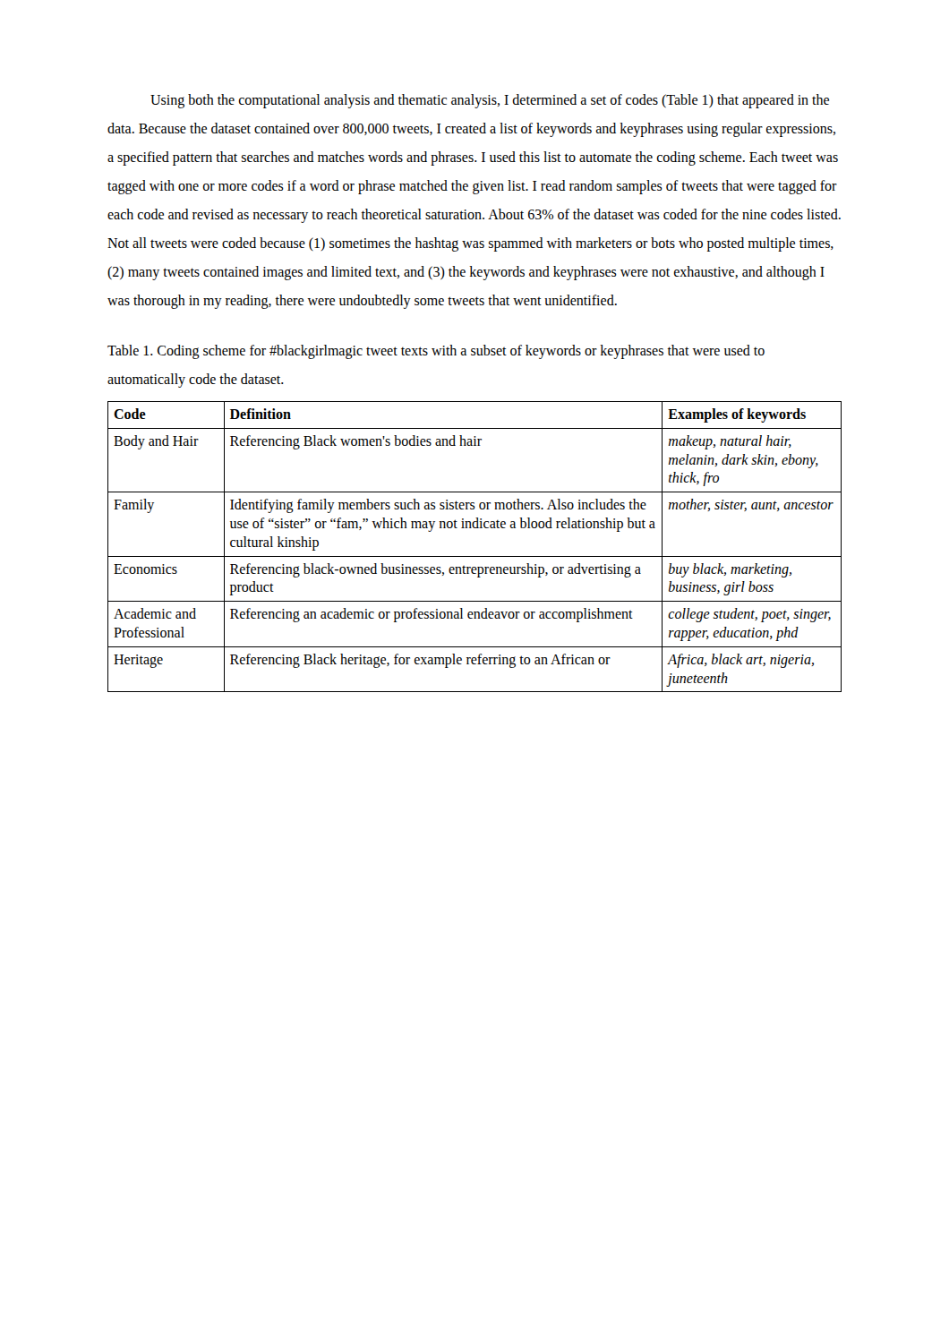Using both the computational analysis and thematic analysis, I determined a set of codes (Table 1) that appeared in the data. Because the dataset contained over 800,000 tweets, I created a list of keywords and keyphrases using regular expressions, a specified pattern that searches and matches words and phrases. I used this list to automate the coding scheme. Each tweet was tagged with one or more codes if a word or phrase matched the given list. I read random samples of tweets that were tagged for each code and revised as necessary to reach theoretical saturation. About 63% of the dataset was coded for the nine codes listed. Not all tweets were coded because (1) sometimes the hashtag was spammed with marketers or bots who posted multiple times, (2) many tweets contained images and limited text, and (3) the keywords and keyphrases were not exhaustive, and although I was thorough in my reading, there were undoubtedly some tweets that went unidentified.
Table 1. Coding scheme for #blackgirlmagic tweet texts with a subset of keywords or keyphrases that were used to automatically code the dataset.
| Code | Definition | Examples of keywords |
| --- | --- | --- |
| Body and Hair | Referencing Black women's bodies and hair | makeup, natural hair, melanin, dark skin, ebony, thick, fro |
| Family | Identifying family members such as sisters or mothers. Also includes the use of “sister” or “fam,” which may not indicate a blood relationship but a cultural kinship | mother, sister, aunt, ancestor |
| Economics | Referencing black-owned businesses, entrepreneurship, or advertising a product | buy black, marketing, business, girl boss |
| Academic and Professional | Referencing an academic or professional endeavor or accomplishment | college student, poet, singer, rapper, education, phd |
| Heritage | Referencing Black heritage, for example referring to an African or | Africa, black art, nigeria, juneteenth |